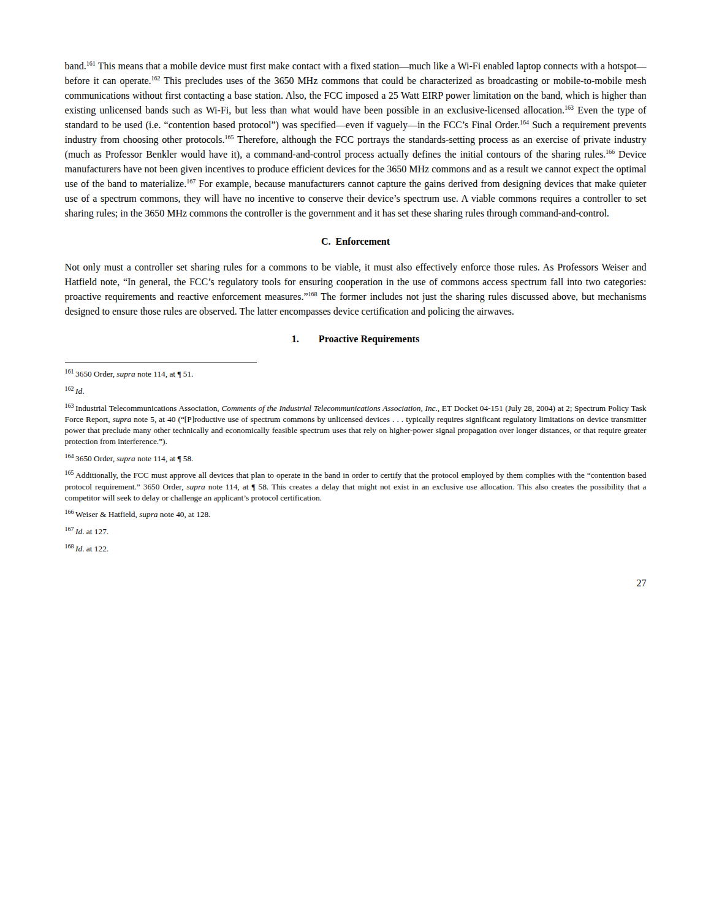band.161 This means that a mobile device must first make contact with a fixed station—much like a Wi-Fi enabled laptop connects with a hotspot—before it can operate.162 This precludes uses of the 3650 MHz commons that could be characterized as broadcasting or mobile-to-mobile mesh communications without first contacting a base station. Also, the FCC imposed a 25 Watt EIRP power limitation on the band, which is higher than existing unlicensed bands such as Wi-Fi, but less than what would have been possible in an exclusive-licensed allocation.163 Even the type of standard to be used (i.e. “contention based protocol”) was specified—even if vaguely—in the FCC’s Final Order.164 Such a requirement prevents industry from choosing other protocols.165 Therefore, although the FCC portrays the standards-setting process as an exercise of private industry (much as Professor Benkler would have it), a command-and-control process actually defines the initial contours of the sharing rules.166 Device manufacturers have not been given incentives to produce efficient devices for the 3650 MHz commons and as a result we cannot expect the optimal use of the band to materialize.167 For example, because manufacturers cannot capture the gains derived from designing devices that make quieter use of a spectrum commons, they will have no incentive to conserve their device’s spectrum use. A viable commons requires a controller to set sharing rules; in the 3650 MHz commons the controller is the government and it has set these sharing rules through command-and-control.
C. Enforcement
Not only must a controller set sharing rules for a commons to be viable, it must also effectively enforce those rules. As Professors Weiser and Hatfield note, “In general, the FCC’s regulatory tools for ensuring cooperation in the use of commons access spectrum fall into two categories: proactive requirements and reactive enforcement measures.”168 The former includes not just the sharing rules discussed above, but mechanisms designed to ensure those rules are observed. The latter encompasses device certification and policing the airwaves.
1. Proactive Requirements
1613650 Order, supra note 114, at ¶ 51.
162 Id.
163 Industrial Telecommunications Association, Comments of the Industrial Telecommunications Association, Inc., ET Docket 04-151 (July 28, 2004) at 2; Spectrum Policy Task Force Report, supra note 5, at 40 (“[P]roductive use of spectrum commons by unlicensed devices . . . typically requires significant regulatory limitations on device transmitter power that preclude many other technically and economically feasible spectrum uses that rely on higher-power signal propagation over longer distances, or that require greater protection from interference.”).
1643650 Order, supra note 114, at ¶ 58.
165 Additionally, the FCC must approve all devices that plan to operate in the band in order to certify that the protocol employed by them complies with the “contention based protocol requirement.” 3650 Order, supra note 114, at ¶ 58. This creates a delay that might not exist in an exclusive use allocation. This also creates the possibility that a competitor will seek to delay or challenge an applicant’s protocol certification.
166 Weiser & Hatfield, supra note 40, at 128.
167 Id. at 127.
168 Id. at 122.
27